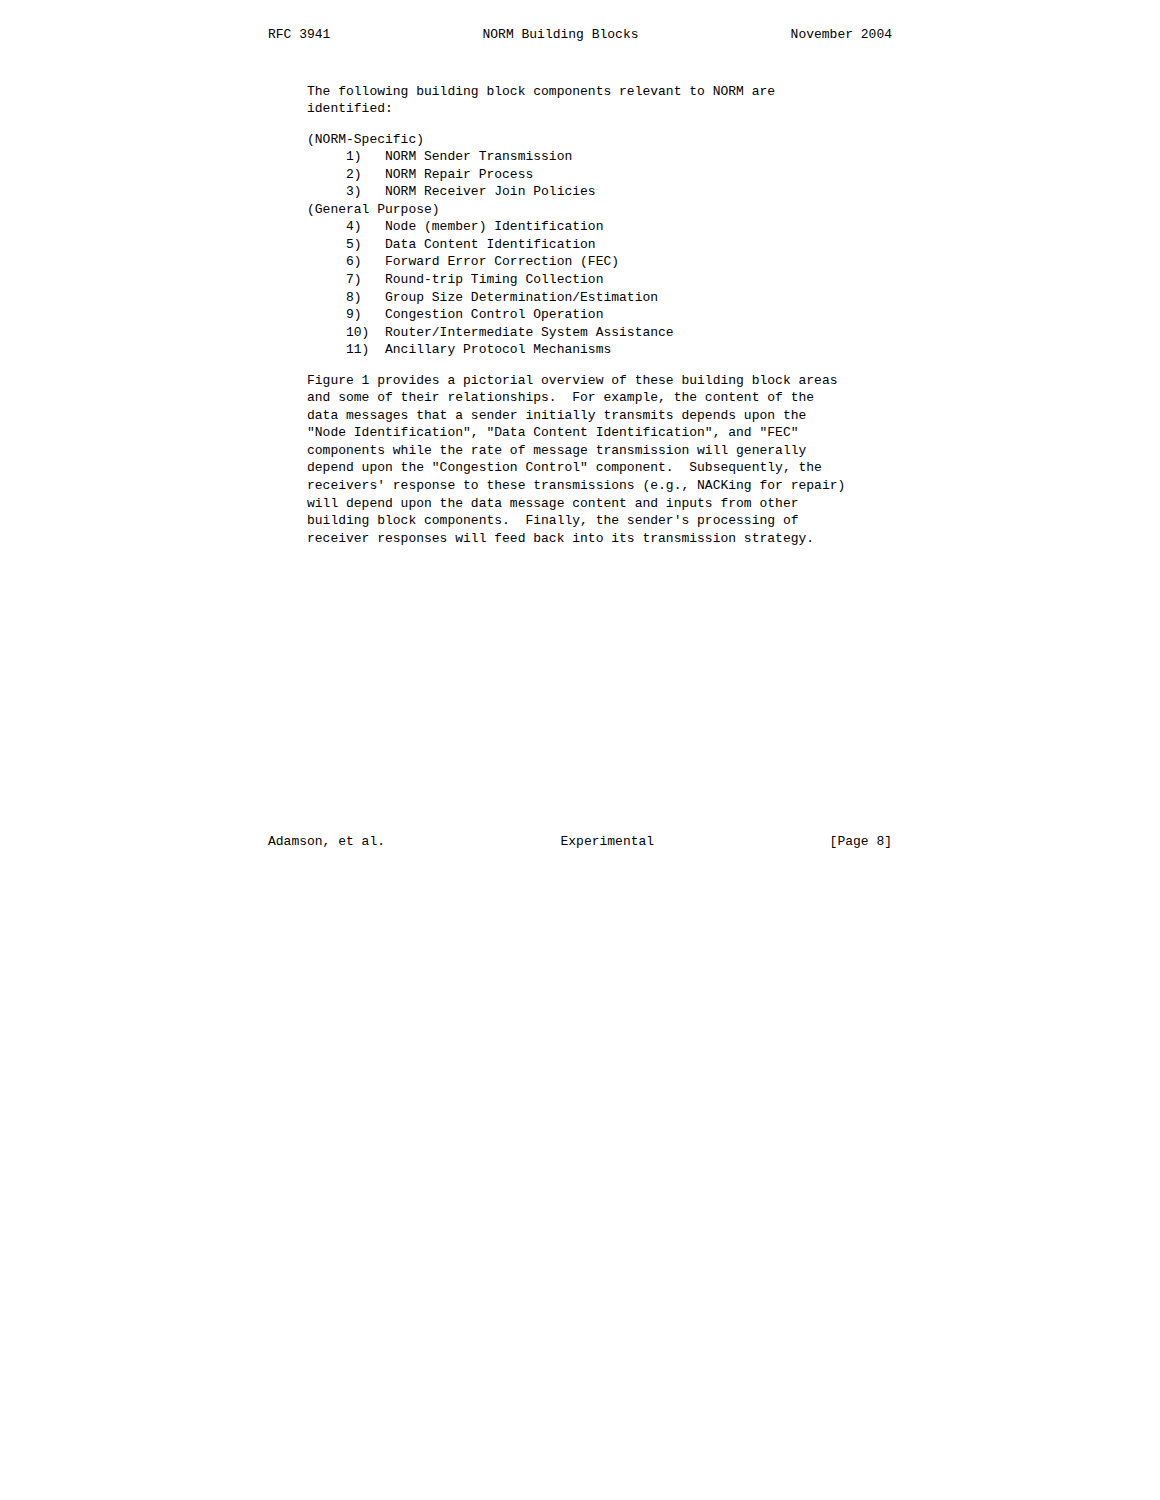RFC 3941 NORM Building Blocks November 2004
The following building block components relevant to NORM are identified:
(NORM-Specific)
     1)   NORM Sender Transmission
     2)   NORM Repair Process
     3)   NORM Receiver Join Policies
(General Purpose)
     4)   Node (member) Identification
     5)   Data Content Identification
     6)   Forward Error Correction (FEC)
     7)   Round-trip Timing Collection
     8)   Group Size Determination/Estimation
     9)   Congestion Control Operation
     10)  Router/Intermediate System Assistance
     11)  Ancillary Protocol Mechanisms
Figure 1 provides a pictorial overview of these building block areas and some of their relationships. For example, the content of the data messages that a sender initially transmits depends upon the "Node Identification", "Data Content Identification", and "FEC" components while the rate of message transmission will generally depend upon the "Congestion Control" component. Subsequently, the receivers' response to these transmissions (e.g., NACKing for repair) will depend upon the data message content and inputs from other building block components. Finally, the sender's processing of receiver responses will feed back into its transmission strategy.
Adamson, et al. Experimental [Page 8]